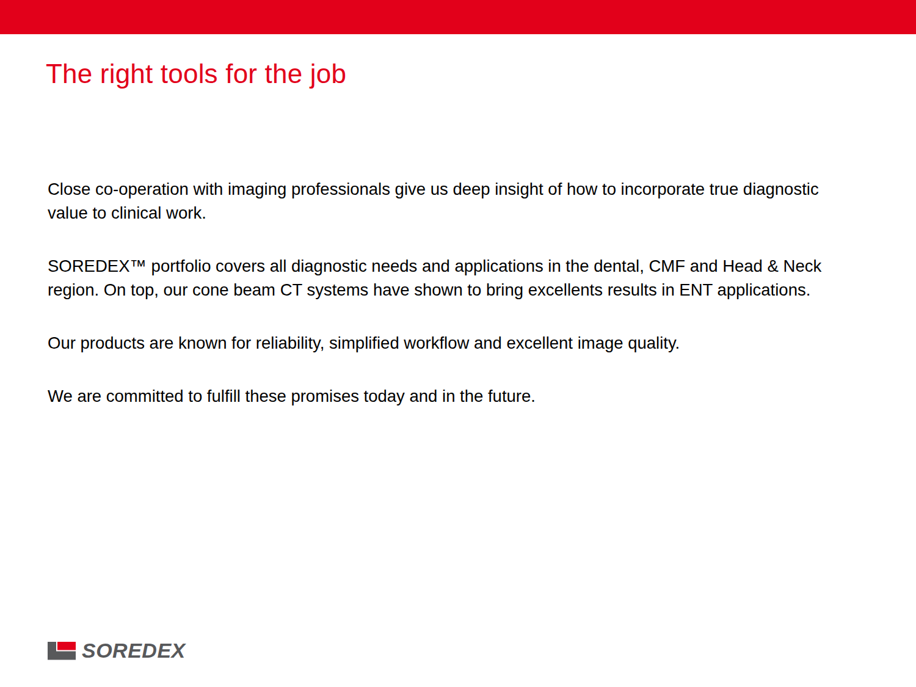The right tools for the job
Close co-operation with imaging professionals give us deep insight of how to incorporate true diagnostic value to clinical work.
SOREDEX™ portfolio covers all diagnostic needs and applications in the dental, CMF and Head & Neck region. On top, our cone beam CT systems have shown to bring excellents results in ENT applications.
Our products are known for reliability, simplified workflow and excellent image quality.
We are committed to fulfill these promises today and in the future.
SOREDEX